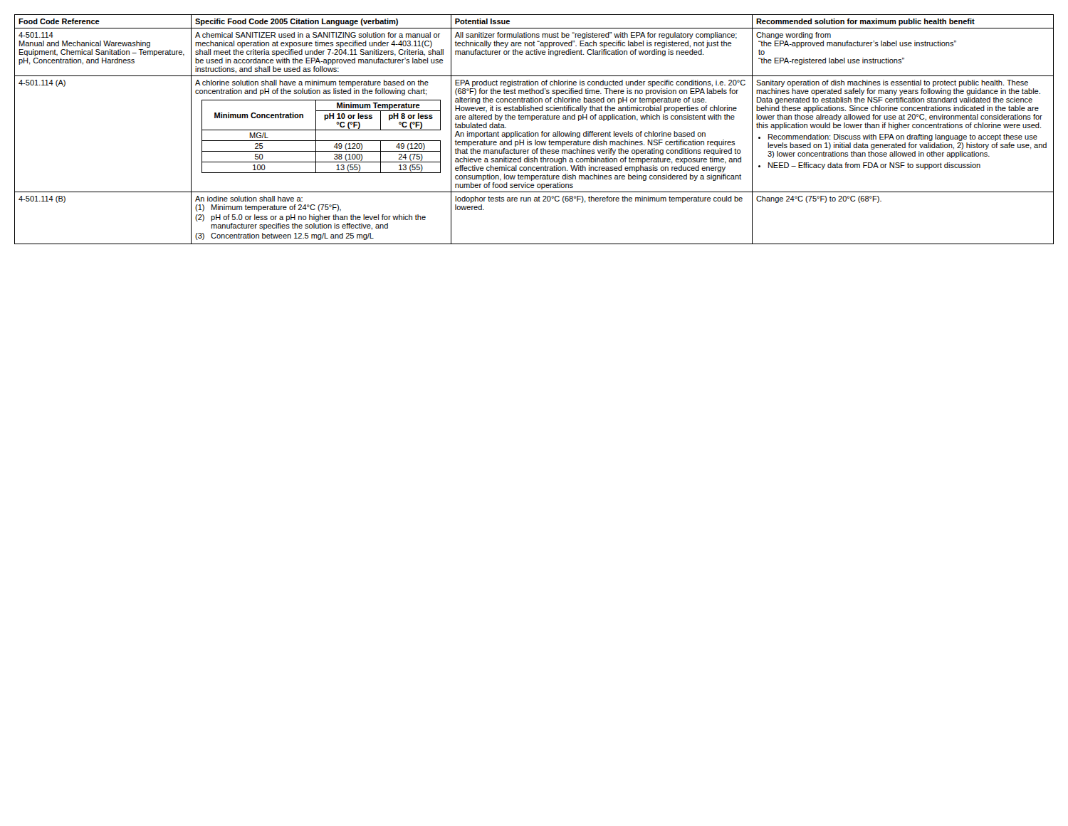| Food Code Reference | Specific Food Code 2005 Citation Language (verbatim) | Potential Issue | Recommended solution for maximum public health benefit |
| --- | --- | --- | --- |
| 4-501.114 Manual and Mechanical Warewashing Equipment, Chemical Sanitation – Temperature, pH, Concentration, and Hardness | A chemical SANITIZER used in a SANITIZING solution for a manual or mechanical operation at exposure times specified under 4-403.11(C) shall meet the criteria specified under 7-204.11 Sanitizers, Criteria, shall be used in accordance with the EPA-approved manufacturer’s label use instructions, and shall be used as follows: | All sanitizer formulations must be “registered” with EPA for regulatory compliance; technically they are not “approved”. Each specific label is registered, not just the manufacturer or the active ingredient. Clarification of wording is needed. | Change wording from “the EPA-approved manufacturer’s label use instructions” to “the EPA-registered label use instructions” |
| 4-501.114 (A) | A chlorine solution shall have a minimum temperature based on the concentration and pH of the solution as listed in the following chart; / Minimum Concentration / Minimum Temperature / / --- / --- / / pH 10 or less °C (°F) / pH 8 or less °C (°F) / / MG/L / / / / 25 / 49 (120) / 49 (120) / / 50 / 38 (100) / 24 (75) / / 100 / 13 (55) / 13 (55) / | EPA product registration of chlorine is conducted under specific conditions, i.e. 20°C (68°F) for the test method’s specified time. There is no provision on EPA labels for altering the concentration of chlorine based on pH or temperature of use. However, it is established scientifically that the antimicrobial properties of chlorine are altered by the temperature and pH of application, which is consistent with the tabulated data. An important application for allowing different levels of chlorine based on temperature and pH is low temperature dish machines. NSF certification requires that the manufacturer of these machines verify the operating conditions required to achieve a sanitized dish through a combination of temperature, exposure time, and effective chemical concentration. With increased emphasis on reduced energy consumption, low temperature dish machines are being considered by a significant number of food service operations | Sanitary operation of dish machines is essential to protect public health. These machines have operated safely for many years following the guidance in the table. Data generated to establish the NSF certification standard validated the science behind these applications. Since chlorine concentrations indicated in the table are lower than those already allowed for use at 20°C, environmental considerations for this application would be lower than if higher concentrations of chlorine were used. Recommendation: Discuss with EPA on drafting language to accept these use levels based on 1) initial data generated for validation, 2) history of safe use, and 3) lower concentrations than those allowed in other applications. NEED – Efficacy data from FDA or NSF to support discussion |
| 4-501.114 (B) | An iodine solution shall have a: (1) Minimum temperature of 24°C (75°F), (2) pH of 5.0 or less or a pH no higher than the level for which the manufacturer specifies the solution is effective, and (3) Concentration between 12.5 mg/L and 25 mg/L | Iodophor tests are run at 20°C (68°F), therefore the minimum temperature could be lowered. | Change 24°C (75°F) to 20°C (68°F). |